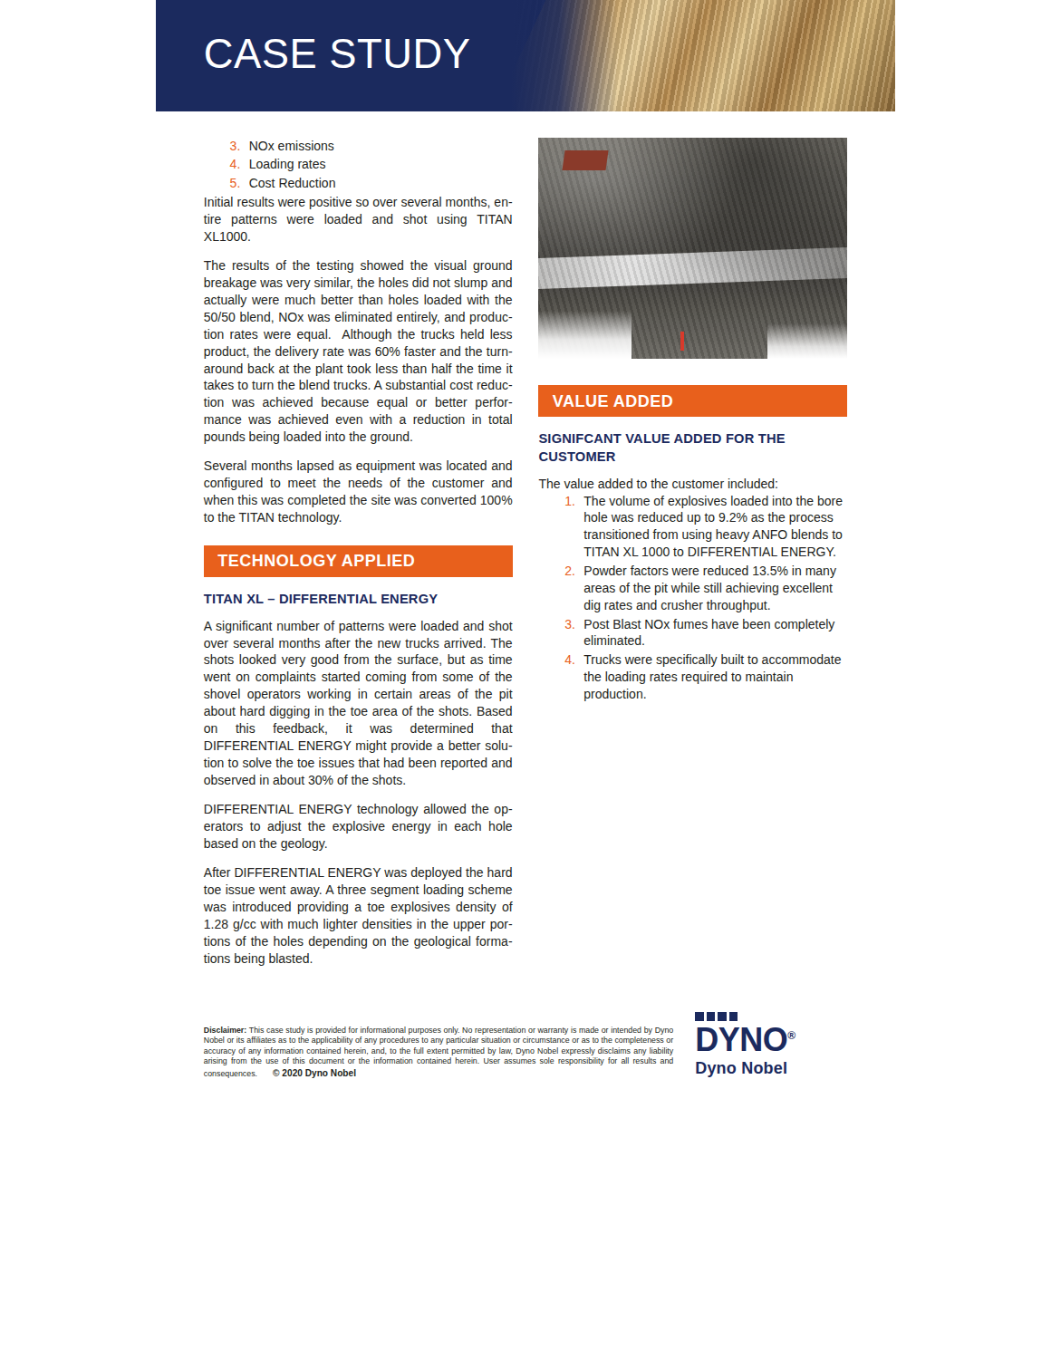CASE STUDY
3. NOx emissions
4. Loading rates
5. Cost Reduction
Initial results were positive so over several months, entire patterns were loaded and shot using TITAN XL1000.
The results of the testing showed the visual ground breakage was very similar, the holes did not slump and actually were much better than holes loaded with the 50/50 blend, NOx was eliminated entirely, and production rates were equal. Although the trucks held less product, the delivery rate was 60% faster and the turnaround back at the plant took less than half the time it takes to turn the blend trucks. A substantial cost reduction was achieved because equal or better performance was achieved even with a reduction in total pounds being loaded into the ground.
Several months lapsed as equipment was located and configured to meet the needs of the customer and when this was completed the site was converted 100% to the TITAN technology.
TECHNOLOGY APPLIED
TITAN XL – DIFFERENTIAL ENERGY
A significant number of patterns were loaded and shot over several months after the new trucks arrived. The shots looked very good from the surface, but as time went on complaints started coming from some of the shovel operators working in certain areas of the pit about hard digging in the toe area of the shots. Based on this feedback, it was determined that DIFFERENTIAL ENERGY might provide a better solution to solve the toe issues that had been reported and observed in about 30% of the shots.
DIFFERENTIAL ENERGY technology allowed the operators to adjust the explosive energy in each hole based on the geology.
After DIFFERENTIAL ENERGY was deployed the hard toe issue went away. A three segment loading scheme was introduced providing a toe explosives density of 1.28 g/cc with much lighter densities in the upper portions of the holes depending on the geological formations being blasted.
VALUE ADDED
SIGNIFCANT VALUE ADDED FOR THE
CUSTOMER
The value added to the customer included:
1. The volume of explosives loaded into the bore hole was reduced up to 9.2% as the process transitioned from using heavy ANFO blends to TITAN XL 1000 to DIFFERENTIAL ENERGY.
2. Powder factors were reduced 13.5% in many areas of the pit while still achieving excellent dig rates and crusher throughput.
3. Post Blast NOx fumes have been completely eliminated.
4. Trucks were specifically built to accommodate the loading rates required to maintain production.
Disclaimer: This case study is provided for informational purposes only. No representation or warranty is made or intended by Dyno Nobel or its affiliates as to the applicability of any procedures to any particular situation or circumstance or as to the completeness or accuracy of any information contained herein, and, to the full extent permitted by law, Dyno Nobel expressly disclaims any liability arising from the use of this document or the information contained herein. User assumes sole responsibility for all results and consequences. © 2020 Dyno Nobel
DYNO®
Dyno Nobel